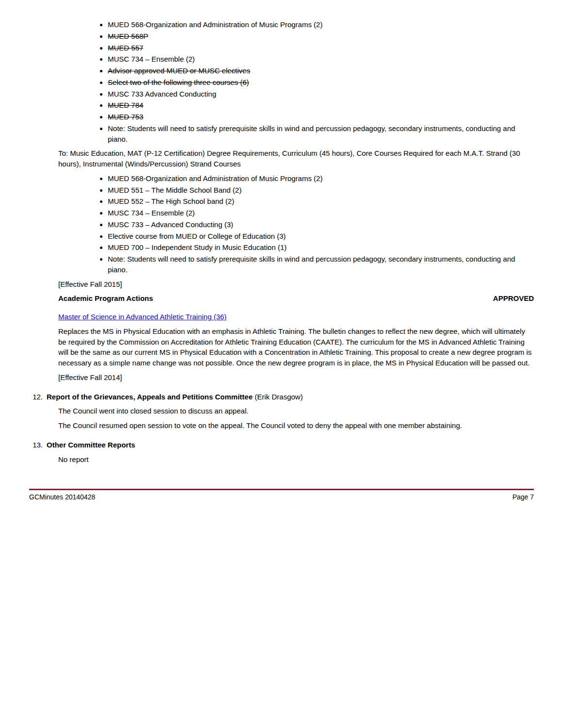MUED 568-Organization and Administration of Music Programs (2)
MUED 568P
MUED 557
MUSC 734 – Ensemble (2)
Advisor approved MUED or MUSC electives
Select two of the following three courses (6)
MUSC 733 Advanced Conducting
MUED 784
MUED 753
Note: Students will need to satisfy prerequisite skills in wind and percussion pedagogy, secondary instruments, conducting and piano.
To: Music Education, MAT (P-12 Certification) Degree Requirements, Curriculum (45 hours), Core Courses Required for each M.A.T. Strand (30 hours), Instrumental (Winds/Percussion) Strand Courses
MUED 568-Organization and Administration of Music Programs (2)
MUED 551 – The Middle School Band (2)
MUED 552 – The High School band (2)
MUSC 734 – Ensemble (2)
MUSC 733 – Advanced Conducting (3)
Elective course from MUED or College of Education (3)
MUED 700 – Independent Study in Music Education (1)
Note: Students will need to satisfy prerequisite skills in wind and percussion pedagogy, secondary instruments, conducting and piano.
[Effective Fall 2015]
Academic Program Actions APPROVED
Master of Science in Advanced Athletic Training (36)
Replaces the MS in Physical Education with an emphasis in Athletic Training. The bulletin changes to reflect the new degree, which will ultimately be required by the Commission on Accreditation for Athletic Training Education (CAATE). The curriculum for the MS in Advanced Athletic Training will be the same as our current MS in Physical Education with a Concentration in Athletic Training. This proposal to create a new degree program is necessary as a simple name change was not possible. Once the new degree program is in place, the MS in Physical Education will be passed out.
[Effective Fall 2014]
12. Report of the Grievances, Appeals and Petitions Committee (Erik Drasgow)
The Council went into closed session to discuss an appeal.
The Council resumed open session to vote on the appeal. The Council voted to deny the appeal with one member abstaining.
13. Other Committee Reports
No report
GCMinutes 20140428 Page 7